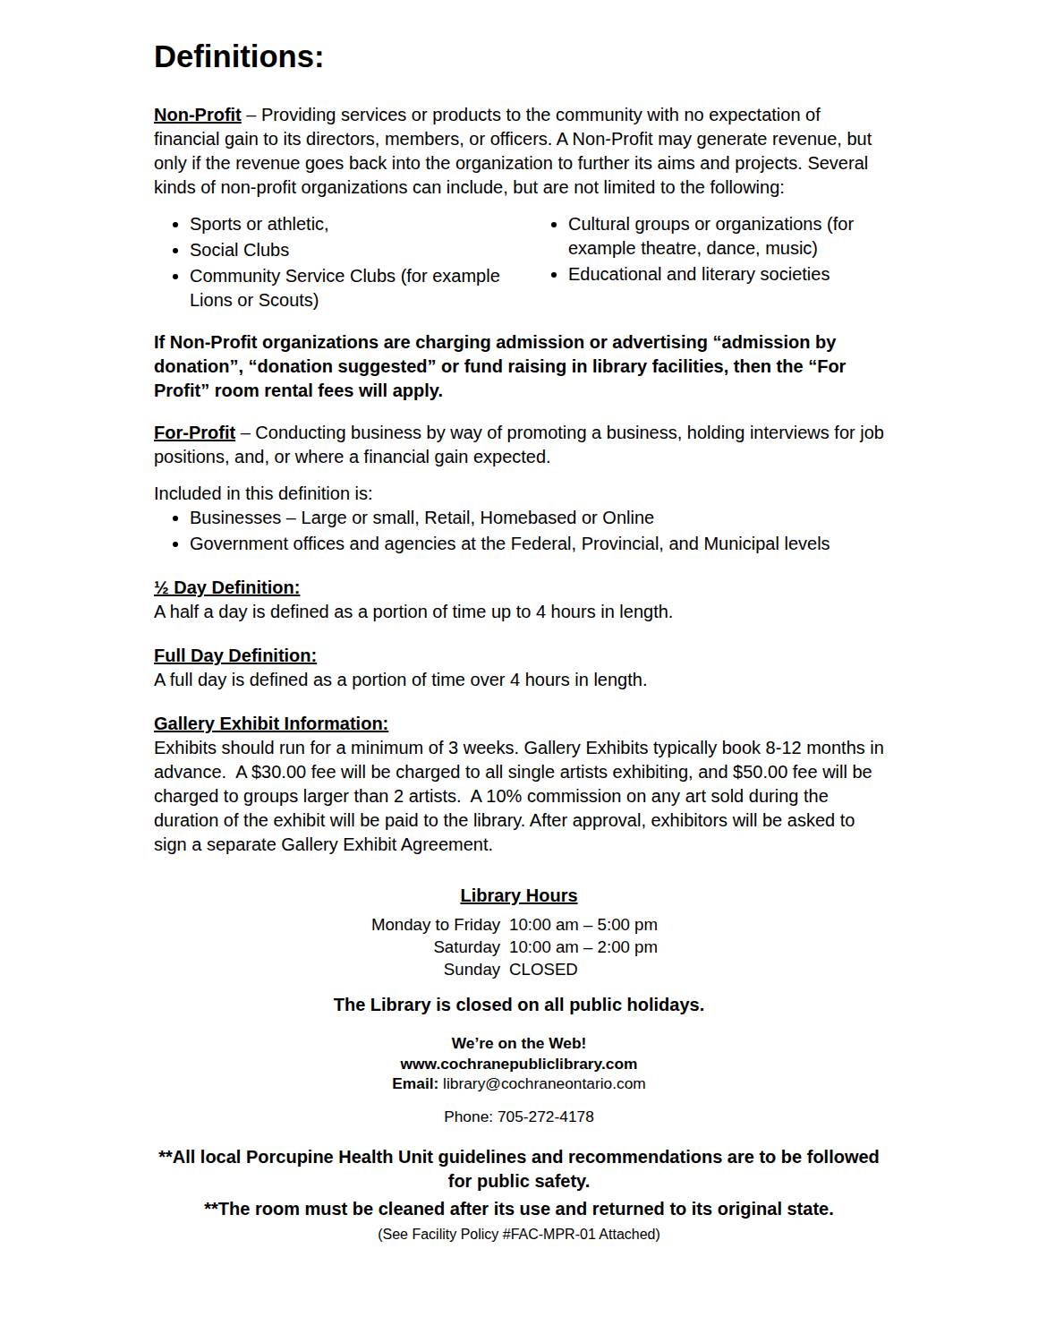Definitions:
Non-Profit
– Providing services or products to the community with no expectation of financial gain to its directors, members, or officers. A Non-Profit may generate revenue, but only if the revenue goes back into the organization to further its aims and projects. Several kinds of non-profit organizations can include, but are not limited to the following:
Sports or athletic,
Social Clubs
Community Service Clubs (for example Lions or Scouts)
Cultural groups or organizations (for example theatre, dance, music)
Educational and literary societies
If Non-Profit organizations are charging admission or advertising “admission by donation”, “donation suggested” or fund raising in library facilities, then the “For Profit” room rental fees will apply.
For-Profit
– Conducting business by way of promoting a business, holding interviews for job positions, and, or where a financial gain expected.
Included in this definition is:
Businesses – Large or small, Retail, Homebased or Online
Government offices and agencies at the Federal, Provincial, and Municipal levels
½ Day Definition:
A half a day is defined as a portion of time up to 4 hours in length.
Full Day Definition:
A full day is defined as a portion of time over 4 hours in length.
Gallery Exhibit Information:
Exhibits should run for a minimum of 3 weeks. Gallery Exhibits typically book 8-12 months in advance. A $30.00 fee will be charged to all single artists exhibiting, and $50.00 fee will be charged to groups larger than 2 artists. A 10% commission on any art sold during the duration of the exhibit will be paid to the library. After approval, exhibitors will be asked to sign a separate Gallery Exhibit Agreement.
Library Hours
| Monday to Friday | 10:00 am – 5:00 pm |
| Saturday | 10:00 am – 2:00 pm |
| Sunday | CLOSED |
The Library is closed on all public holidays.
We’re on the Web!
www.cochranepubliclibrary.com
Email: library@cochraneontario.com
Phone: 705-272-4178
**All local Porcupine Health Unit guidelines and recommendations are to be followed for public safety.
**The room must be cleaned after its use and returned to its original state.
(See Facility Policy #FAC-MPR-01 Attached)